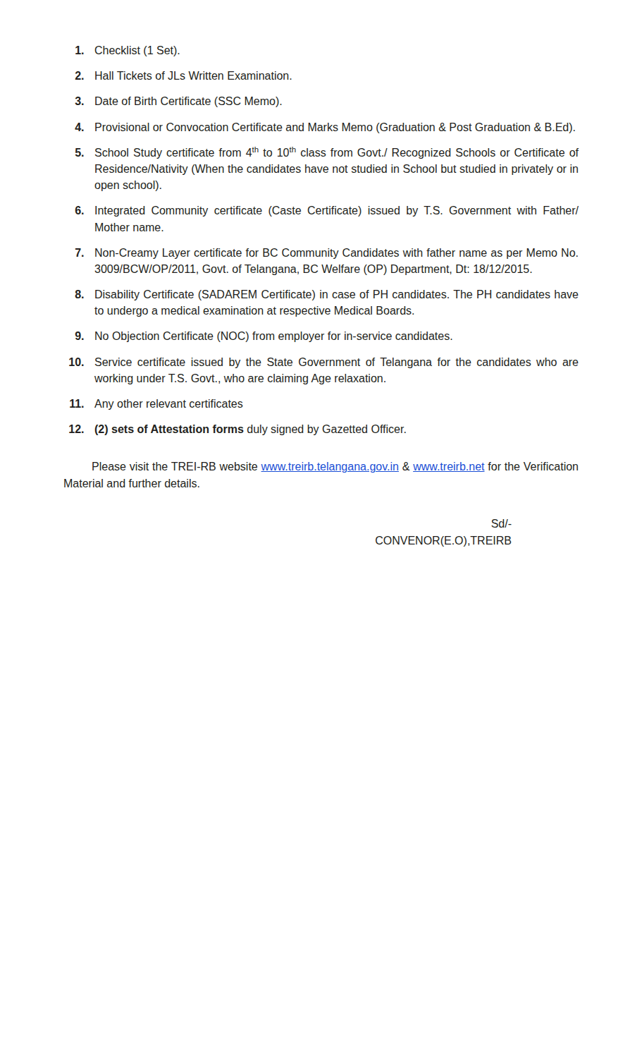Checklist (1 Set).
Hall Tickets of JLs Written Examination.
Date of Birth Certificate (SSC Memo).
Provisional or Convocation Certificate and Marks Memo (Graduation & Post Graduation & B.Ed).
School Study certificate from 4th to 10th class from Govt./ Recognized Schools or Certificate of Residence/Nativity (When the candidates have not studied in School but studied in privately or in open school).
Integrated Community certificate (Caste Certificate) issued by T.S. Government with Father/ Mother name.
Non-Creamy Layer certificate for BC Community Candidates with father name as per Memo No. 3009/BCW/OP/2011, Govt. of Telangana, BC Welfare (OP) Department, Dt: 18/12/2015.
Disability Certificate (SADAREM Certificate) in case of PH candidates. The PH candidates have to undergo a medical examination at respective Medical Boards.
No Objection Certificate (NOC) from employer for in-service candidates.
Service certificate issued by the State Government of Telangana for the candidates who are working under T.S. Govt., who are claiming Age relaxation.
Any other relevant certificates
(2) sets of Attestation forms duly signed by Gazetted Officer.
Please visit the TREI-RB website www.treirb.telangana.gov.in & www.treirb.net for the Verification Material and further details.
Sd/-
CONVENOR(E.O),TREIRB